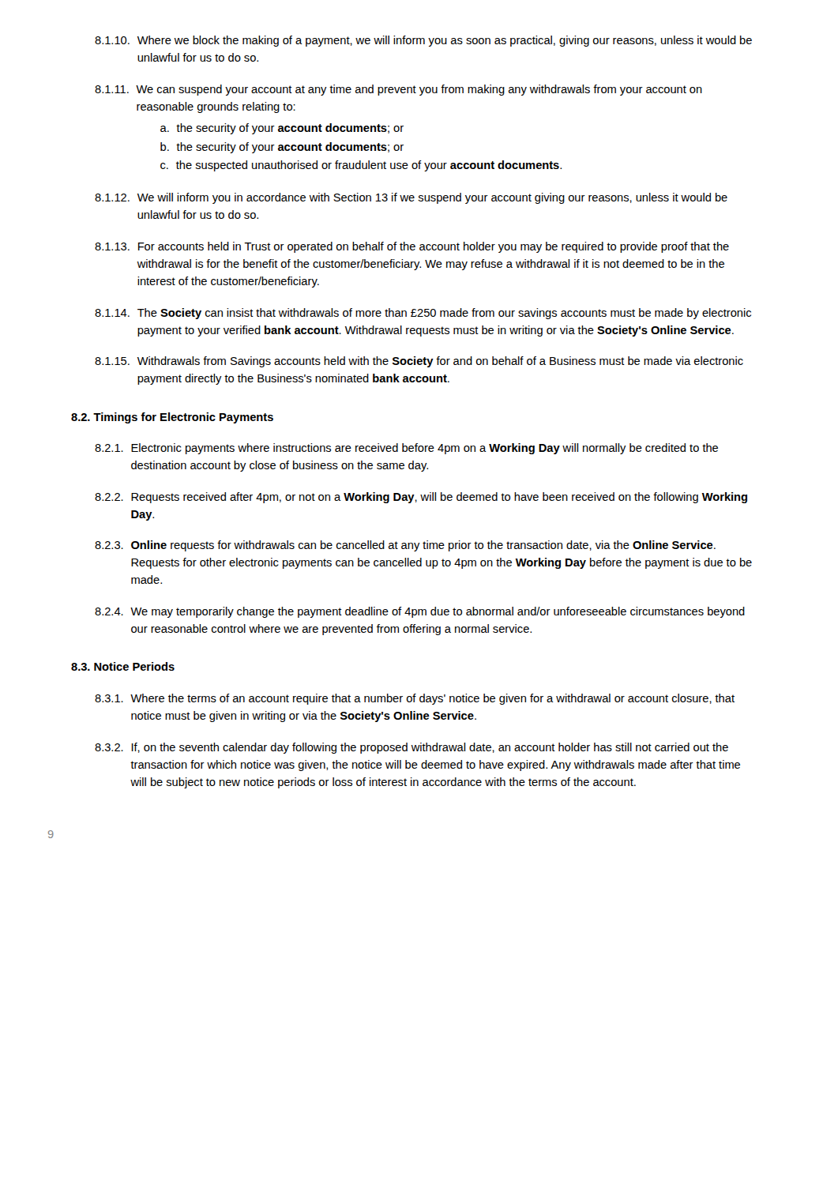8.1.10. Where we block the making of a payment, we will inform you as soon as practical, giving our reasons, unless it would be unlawful for us to do so.
8.1.11. We can suspend your account at any time and prevent you from making any withdrawals from your account on reasonable grounds relating to:
a. the security of your account documents; or
b. the security of your account documents; or
c. the suspected unauthorised or fraudulent use of your account documents.
8.1.12. We will inform you in accordance with Section 13 if we suspend your account giving our reasons, unless it would be unlawful for us to do so.
8.1.13. For accounts held in Trust or operated on behalf of the account holder you may be required to provide proof that the withdrawal is for the benefit of the customer/beneficiary. We may refuse a withdrawal if it is not deemed to be in the interest of the customer/beneficiary.
8.1.14. The Society can insist that withdrawals of more than £250 made from our savings accounts must be made by electronic payment to your verified bank account. Withdrawal requests must be in writing or via the Society's Online Service.
8.1.15. Withdrawals from Savings accounts held with the Society for and on behalf of a Business must be made via electronic payment directly to the Business's nominated bank account.
8.2. Timings for Electronic Payments
8.2.1. Electronic payments where instructions are received before 4pm on a Working Day will normally be credited to the destination account by close of business on the same day.
8.2.2. Requests received after 4pm, or not on a Working Day, will be deemed to have been received on the following Working Day.
8.2.3. Online requests for withdrawals can be cancelled at any time prior to the transaction date, via the Online Service. Requests for other electronic payments can be cancelled up to 4pm on the Working Day before the payment is due to be made.
8.2.4. We may temporarily change the payment deadline of 4pm due to abnormal and/or unforeseeable circumstances beyond our reasonable control where we are prevented from offering a normal service.
8.3. Notice Periods
8.3.1. Where the terms of an account require that a number of days' notice be given for a withdrawal or account closure, that notice must be given in writing or via the Society's Online Service.
8.3.2. If, on the seventh calendar day following the proposed withdrawal date, an account holder has still not carried out the transaction for which notice was given, the notice will be deemed to have expired. Any withdrawals made after that time will be subject to new notice periods or loss of interest in accordance with the terms of the account.
9